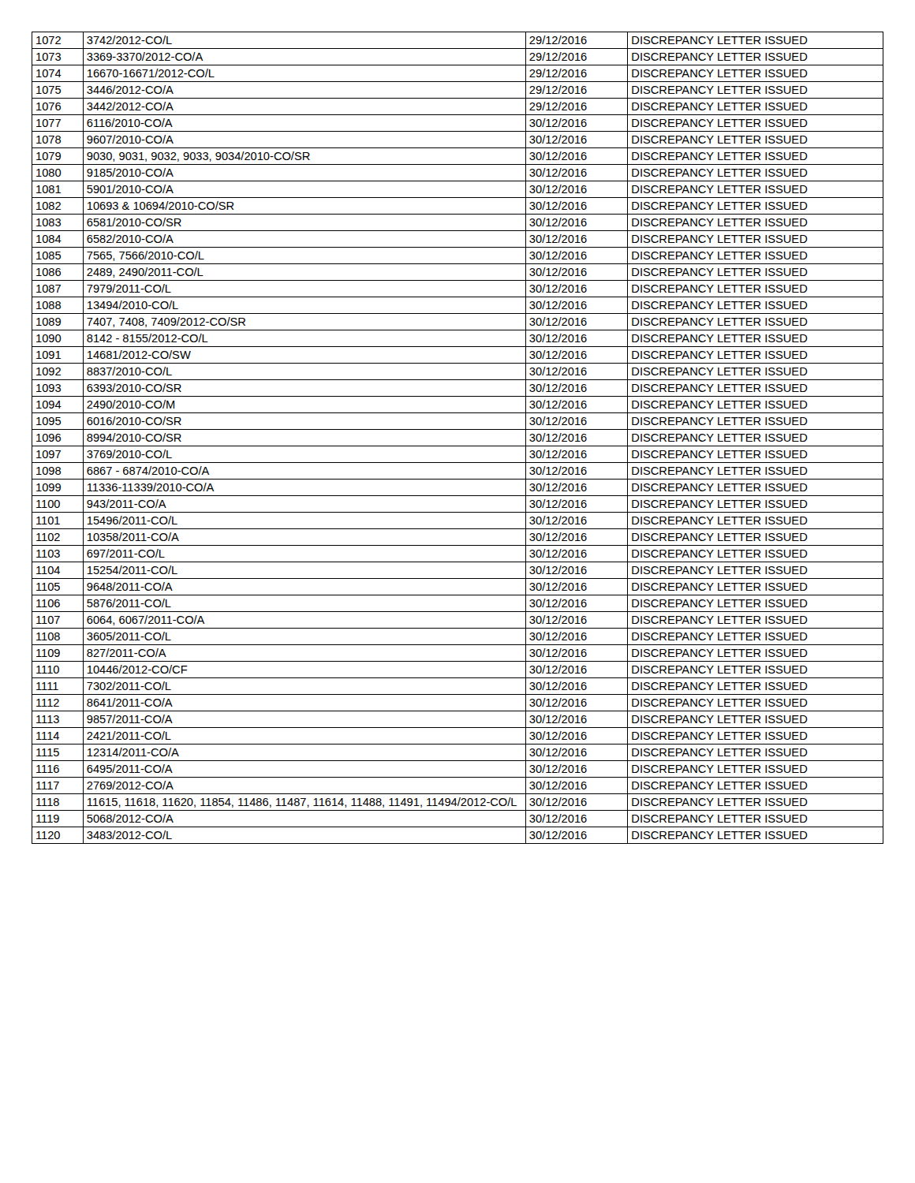| 1072 | 3742/2012-CO/L | 29/12/2016 | DISCREPANCY LETTER ISSUED |
| 1073 | 3369-3370/2012-CO/A | 29/12/2016 | DISCREPANCY LETTER ISSUED |
| 1074 | 16670-16671/2012-CO/L | 29/12/2016 | DISCREPANCY LETTER ISSUED |
| 1075 | 3446/2012-CO/A | 29/12/2016 | DISCREPANCY LETTER ISSUED |
| 1076 | 3442/2012-CO/A | 29/12/2016 | DISCREPANCY LETTER ISSUED |
| 1077 | 6116/2010-CO/A | 30/12/2016 | DISCREPANCY LETTER ISSUED |
| 1078 | 9607/2010-CO/A | 30/12/2016 | DISCREPANCY LETTER ISSUED |
| 1079 | 9030, 9031, 9032, 9033, 9034/2010-CO/SR | 30/12/2016 | DISCREPANCY LETTER ISSUED |
| 1080 | 9185/2010-CO/A | 30/12/2016 | DISCREPANCY LETTER ISSUED |
| 1081 | 5901/2010-CO/A | 30/12/2016 | DISCREPANCY LETTER ISSUED |
| 1082 | 10693 & 10694/2010-CO/SR | 30/12/2016 | DISCREPANCY LETTER ISSUED |
| 1083 | 6581/2010-CO/SR | 30/12/2016 | DISCREPANCY LETTER ISSUED |
| 1084 | 6582/2010-CO/A | 30/12/2016 | DISCREPANCY LETTER ISSUED |
| 1085 | 7565, 7566/2010-CO/L | 30/12/2016 | DISCREPANCY LETTER ISSUED |
| 1086 | 2489, 2490/2011-CO/L | 30/12/2016 | DISCREPANCY LETTER ISSUED |
| 1087 | 7979/2011-CO/L | 30/12/2016 | DISCREPANCY LETTER ISSUED |
| 1088 | 13494/2010-CO/L | 30/12/2016 | DISCREPANCY LETTER ISSUED |
| 1089 | 7407, 7408, 7409/2012-CO/SR | 30/12/2016 | DISCREPANCY LETTER ISSUED |
| 1090 | 8142 - 8155/2012-CO/L | 30/12/2016 | DISCREPANCY LETTER ISSUED |
| 1091 | 14681/2012-CO/SW | 30/12/2016 | DISCREPANCY LETTER ISSUED |
| 1092 | 8837/2010-CO/L | 30/12/2016 | DISCREPANCY LETTER ISSUED |
| 1093 | 6393/2010-CO/SR | 30/12/2016 | DISCREPANCY LETTER ISSUED |
| 1094 | 2490/2010-CO/M | 30/12/2016 | DISCREPANCY LETTER ISSUED |
| 1095 | 6016/2010-CO/SR | 30/12/2016 | DISCREPANCY LETTER ISSUED |
| 1096 | 8994/2010-CO/SR | 30/12/2016 | DISCREPANCY LETTER ISSUED |
| 1097 | 3769/2010-CO/L | 30/12/2016 | DISCREPANCY LETTER ISSUED |
| 1098 | 6867 - 6874/2010-CO/A | 30/12/2016 | DISCREPANCY LETTER ISSUED |
| 1099 | 11336-11339/2010-CO/A | 30/12/2016 | DISCREPANCY LETTER ISSUED |
| 1100 | 943/2011-CO/A | 30/12/2016 | DISCREPANCY LETTER ISSUED |
| 1101 | 15496/2011-CO/L | 30/12/2016 | DISCREPANCY LETTER ISSUED |
| 1102 | 10358/2011-CO/A | 30/12/2016 | DISCREPANCY LETTER ISSUED |
| 1103 | 697/2011-CO/L | 30/12/2016 | DISCREPANCY LETTER ISSUED |
| 1104 | 15254/2011-CO/L | 30/12/2016 | DISCREPANCY LETTER ISSUED |
| 1105 | 9648/2011-CO/A | 30/12/2016 | DISCREPANCY LETTER ISSUED |
| 1106 | 5876/2011-CO/L | 30/12/2016 | DISCREPANCY LETTER ISSUED |
| 1107 | 6064, 6067/2011-CO/A | 30/12/2016 | DISCREPANCY LETTER ISSUED |
| 1108 | 3605/2011-CO/L | 30/12/2016 | DISCREPANCY LETTER ISSUED |
| 1109 | 827/2011-CO/A | 30/12/2016 | DISCREPANCY LETTER ISSUED |
| 1110 | 10446/2012-CO/CF | 30/12/2016 | DISCREPANCY LETTER ISSUED |
| 1111 | 7302/2011-CO/L | 30/12/2016 | DISCREPANCY LETTER ISSUED |
| 1112 | 8641/2011-CO/A | 30/12/2016 | DISCREPANCY LETTER ISSUED |
| 1113 | 9857/2011-CO/A | 30/12/2016 | DISCREPANCY LETTER ISSUED |
| 1114 | 2421/2011-CO/L | 30/12/2016 | DISCREPANCY LETTER ISSUED |
| 1115 | 12314/2011-CO/A | 30/12/2016 | DISCREPANCY LETTER ISSUED |
| 1116 | 6495/2011-CO/A | 30/12/2016 | DISCREPANCY LETTER ISSUED |
| 1117 | 2769/2012-CO/A | 30/12/2016 | DISCREPANCY LETTER ISSUED |
| 1118 | 11615, 11618, 11620, 11854, 11486, 11487, 11614, 11488, 11491, 11494/2012-CO/L | 30/12/2016 | DISCREPANCY LETTER ISSUED |
| 1119 | 5068/2012-CO/A | 30/12/2016 | DISCREPANCY LETTER ISSUED |
| 1120 | 3483/2012-CO/L | 30/12/2016 | DISCREPANCY LETTER ISSUED |